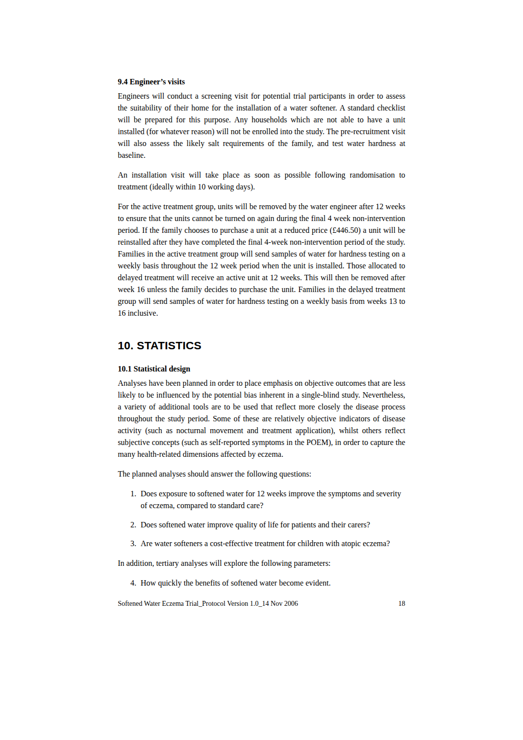9.4 Engineer’s visits
Engineers will conduct a screening visit for potential trial participants in order to assess the suitability of their home for the installation of a water softener. A standard checklist will be prepared for this purpose. Any households which are not able to have a unit installed (for whatever reason) will not be enrolled into the study. The pre-recruitment visit will also assess the likely salt requirements of the family, and test water hardness at baseline.
An installation visit will take place as soon as possible following randomisation to treatment (ideally within 10 working days).
For the active treatment group, units will be removed by the water engineer after 12 weeks to ensure that the units cannot be turned on again during the final 4 week non-intervention period. If the family chooses to purchase a unit at a reduced price (£446.50) a unit will be reinstalled after they have completed the final 4-week non-intervention period of the study. Families in the active treatment group will send samples of water for hardness testing on a weekly basis throughout the 12 week period when the unit is installed. Those allocated to delayed treatment will receive an active unit at 12 weeks. This will then be removed after week 16 unless the family decides to purchase the unit. Families in the delayed treatment group will send samples of water for hardness testing on a weekly basis from weeks 13 to 16 inclusive.
10. STATISTICS
10.1 Statistical design
Analyses have been planned in order to place emphasis on objective outcomes that are less likely to be influenced by the potential bias inherent in a single-blind study. Nevertheless, a variety of additional tools are to be used that reflect more closely the disease process throughout the study period. Some of these are relatively objective indicators of disease activity (such as nocturnal movement and treatment application), whilst others reflect subjective concepts (such as self-reported symptoms in the POEM), in order to capture the many health-related dimensions affected by eczema.
The planned analyses should answer the following questions:
Does exposure to softened water for 12 weeks improve the symptoms and severity of eczema, compared to standard care?
Does softened water improve quality of life for patients and their carers?
Are water softeners a cost-effective treatment for children with atopic eczema?
In addition, tertiary analyses will explore the following parameters:
How quickly the benefits of softened water become evident.
Softened Water Eczema Trial_Protocol Version 1.0_14 Nov 2006 18